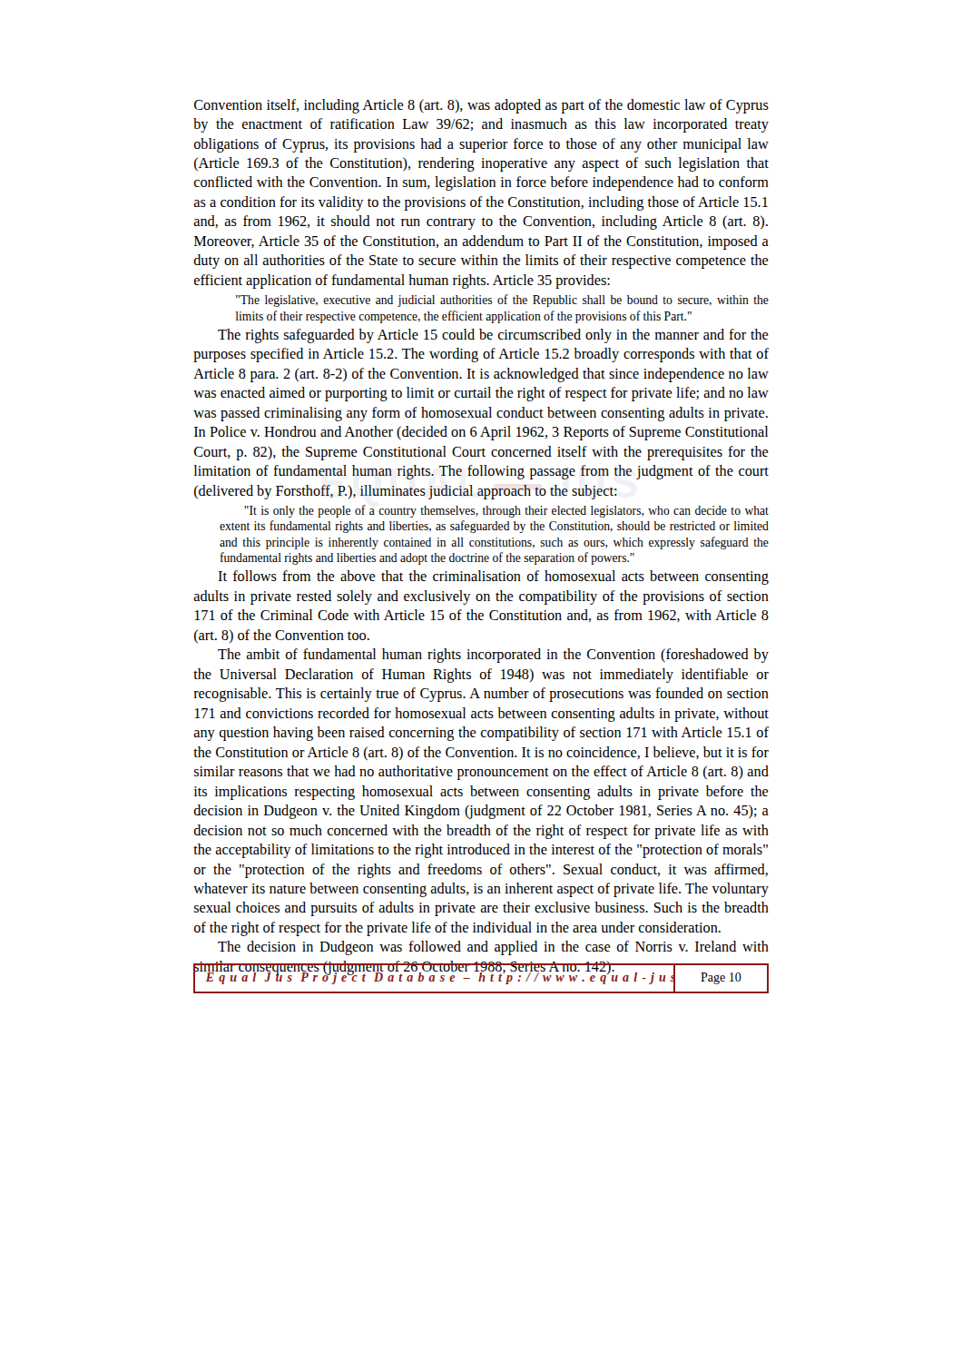EQUAL JUS
Convention itself, including Article 8 (art. 8), was adopted as part of the domestic law of Cyprus by the enactment of ratification Law 39/62; and inasmuch as this law incorporated treaty obligations of Cyprus, its provisions had a superior force to those of any other municipal law (Article 169.3 of the Constitution), rendering inoperative any aspect of such legislation that conflicted with the Convention. In sum, legislation in force before independence had to conform as a condition for its validity to the provisions of the Constitution, including those of Article 15.1 and, as from 1962, it should not run contrary to the Convention, including Article 8 (art. 8). Moreover, Article 35 of the Constitution, an addendum to Part II of the Constitution, imposed a duty on all authorities of the State to secure within the limits of their respective competence the efficient application of fundamental human rights. Article 35 provides:
"The legislative, executive and judicial authorities of the Republic shall be bound to secure, within the limits of their respective competence, the efficient application of the provisions of this Part."
The rights safeguarded by Article 15 could be circumscribed only in the manner and for the purposes specified in Article 15.2. The wording of Article 15.2 broadly corresponds with that of Article 8 para. 2 (art. 8-2) of the Convention. It is acknowledged that since independence no law was enacted aimed or purporting to limit or curtail the right of respect for private life; and no law was passed criminalising any form of homosexual conduct between consenting adults in private. In Police v. Hondrou and Another (decided on 6 April 1962, 3 Reports of Supreme Constitutional Court, p. 82), the Supreme Constitutional Court concerned itself with the prerequisites for the limitation of fundamental human rights. The following passage from the judgment of the court (delivered by Forsthoff, P.), illuminates judicial approach to the subject:
"It is only the people of a country themselves, through their elected legislators, who can decide to what extent its fundamental rights and liberties, as safeguarded by the Constitution, should be restricted or limited and this principle is inherently contained in all constitutions, such as ours, which expressly safeguard the fundamental rights and liberties and adopt the doctrine of the separation of powers."
It follows from the above that the criminalisation of homosexual acts between consenting adults in private rested solely and exclusively on the compatibility of the provisions of section 171 of the Criminal Code with Article 15 of the Constitution and, as from 1962, with Article 8 (art. 8) of the Convention too.
The ambit of fundamental human rights incorporated in the Convention (foreshadowed by the Universal Declaration of Human Rights of 1948) was not immediately identifiable or recognisable. This is certainly true of Cyprus. A number of prosecutions was founded on section 171 and convictions recorded for homosexual acts between consenting adults in private, without any question having been raised concerning the compatibility of section 171 with Article 15.1 of the Constitution or Article 8 (art. 8) of the Convention. It is no coincidence, I believe, but it is for similar reasons that we had no authoritative pronouncement on the effect of Article 8 (art. 8) and its implications respecting homosexual acts between consenting adults in private before the decision in Dudgeon v. the United Kingdom (judgment of 22 October 1981, Series A no. 45); a decision not so much concerned with the breadth of the right of respect for private life as with the acceptability of limitations to the right introduced in the interest of the "protection of morals" or the "protection of the rights and freedoms of others". Sexual conduct, it was affirmed, whatever its nature between consenting adults, is an inherent aspect of private life. The voluntary sexual choices and pursuits of adults in private are their exclusive business. Such is the breadth of the right of respect for the private life of the individual in the area under consideration.
The decision in Dudgeon was followed and applied in the case of Norris v. Ireland with similar consequences (judgment of 26 October 1988, Series A no. 142).
E q u a l J u s P r o j e c t D a t a b a s e – h t t p : / / w w w . e q u a l - j u s . e u
Page 10